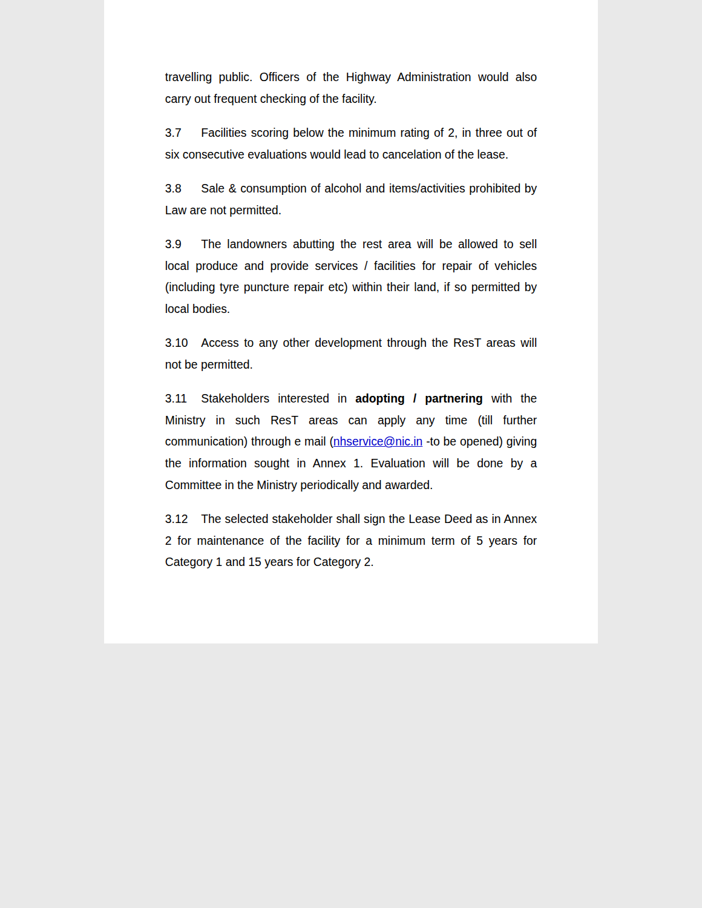travelling public. Officers of the Highway Administration would also carry out frequent checking of the facility.
3.7 Facilities scoring below the minimum rating of 2, in three out of six consecutive evaluations would lead to cancelation of the lease.
3.8 Sale & consumption of alcohol and items/activities prohibited by Law are not permitted.
3.9 The landowners abutting the rest area will be allowed to sell local produce and provide services / facilities for repair of vehicles (including tyre puncture repair etc) within their land, if so permitted by local bodies.
3.10 Access to any other development through the ResT areas will not be permitted.
3.11 Stakeholders interested in adopting / partnering with the Ministry in such ResT areas can apply any time (till further communication) through e mail (nhservice@nic.in -to be opened) giving the information sought in Annex 1. Evaluation will be done by a Committee in the Ministry periodically and awarded.
3.12 The selected stakeholder shall sign the Lease Deed as in Annex 2 for maintenance of the facility for a minimum term of 5 years for Category 1 and 15 years for Category 2.